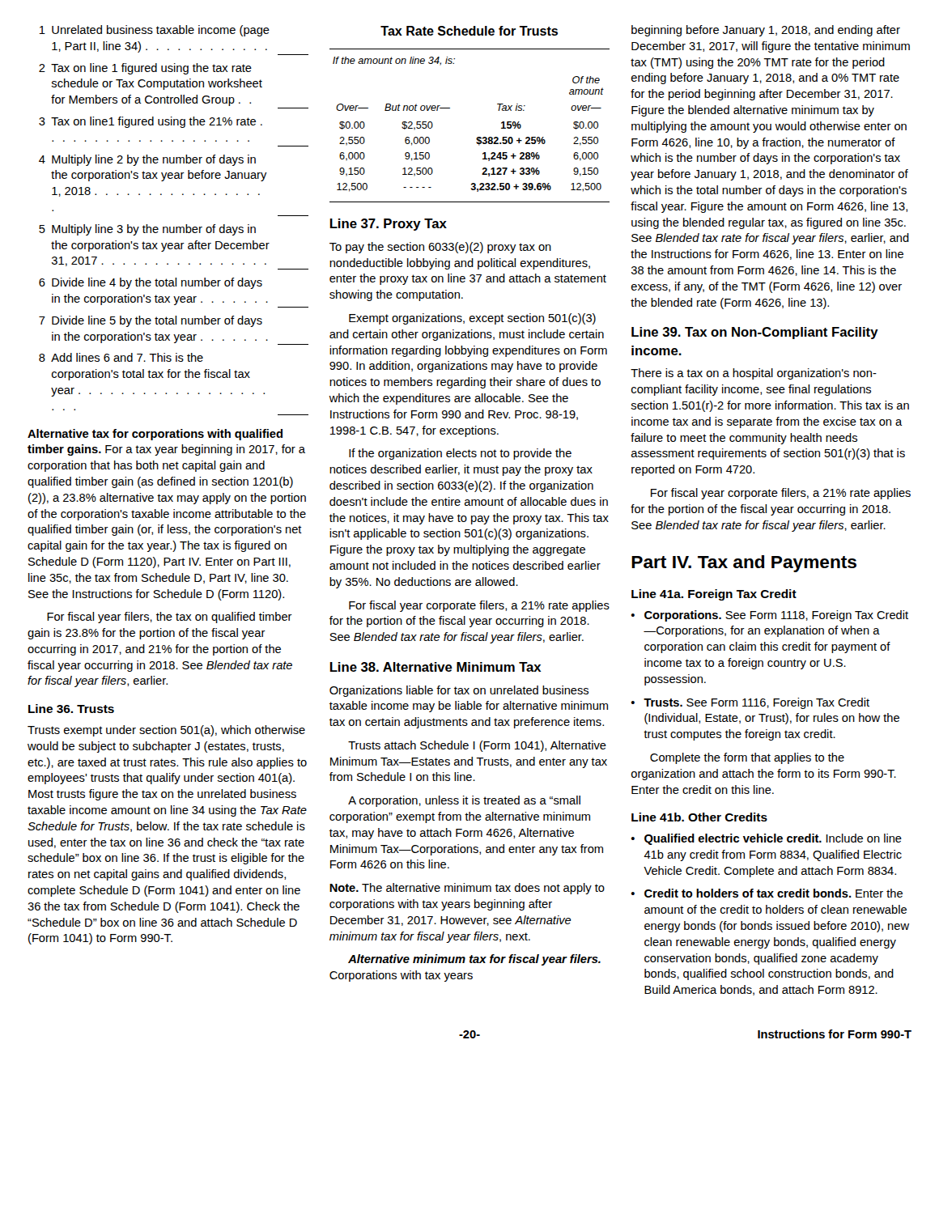1
Unrelated business taxable income (page 1, Part II, line 34) . . . . . . . . . . . .
2
Tax on line 1 figured using the tax rate schedule or Tax Computation worksheet for Members of a Controlled Group . .
3
Tax on line1 figured using the 21% rate . . . . . . . . . . . . . . . . . . . .
4
Multiply line 2 by the number of days in the corporation's tax year before January 1, 2018 . . . . . . . . . . . . . . . . .
5
Multiply line 3 by the number of days in the corporation's tax year after December 31, 2017 . . . . . . . . . . . . . . . .
6
Divide line 4 by the total number of days in the corporation's tax year . . . . . . .
7
Divide line 5 by the total number of days in the corporation's tax year . . . . . . .
8
Add lines 6 and 7. This is the corporation's total tax for the fiscal tax year . . . . . . . . . . . . . . . . . . . . .
Alternative tax for corporations with qualified timber gains. For a tax year beginning in 2017, for a corporation that has both net capital gain and qualified timber gain (as defined in section 1201(b)(2)), a 23.8% alternative tax may apply on the portion of the corporation's taxable income attributable to the qualified timber gain (or, if less, the corporation's net capital gain for the tax year.) The tax is figured on Schedule D (Form 1120), Part IV. Enter on Part III, line 35c, the tax from Schedule D, Part IV, line 30. See the Instructions for Schedule D (Form 1120).
For fiscal year filers, the tax on qualified timber gain is 23.8% for the portion of the fiscal year occurring in 2017, and 21% for the portion of the fiscal year occurring in 2018. See Blended tax rate for fiscal year filers, earlier.
Line 36. Trusts
Trusts exempt under section 501(a), which otherwise would be subject to subchapter J (estates, trusts, etc.), are taxed at trust rates. This rule also applies to employees' trusts that qualify under section 401(a). Most trusts figure the tax on the unrelated business taxable income amount on line 34 using the Tax Rate Schedule for Trusts, below. If the tax rate schedule is used, enter the tax on line 36 and check the “tax rate schedule” box on line 36. If the trust is eligible for the rates on net capital gains and qualified dividends, complete Schedule D (Form 1041) and enter on line 36 the tax from Schedule D (Form 1041). Check the “Schedule D” box on line 36 and attach Schedule D (Form 1041) to Form 990-T.
Tax Rate Schedule for Trusts
If the amount on line 34, is:
| | | | Of the amount |
| --- | --- | --- | --- |
| Over— | But not over— | Tax is: | over— |
| $0.00 | $2,550 | 15% | $0.00 |
| 2,550 | 6,000 | $382.50 + 25% | 2,550 |
| 6,000 | 9,150 | 1,245 + 28% | 6,000 |
| 9,150 | 12,500 | 2,127 + 33% | 9,150 |
| 12,500 | - - - - - | 3,232.50 + 39.6% | 12,500 |
Line 37. Proxy Tax
To pay the section 6033(e)(2) proxy tax on nondeductible lobbying and political expenditures, enter the proxy tax on line 37 and attach a statement showing the computation.
Exempt organizations, except section 501(c)(3) and certain other organizations, must include certain information regarding lobbying expenditures on Form 990. In addition, organizations may have to provide notices to members regarding their share of dues to which the expenditures are allocable. See the Instructions for Form 990 and Rev. Proc. 98-19, 1998-1 C.B. 547, for exceptions.
If the organization elects not to provide the notices described earlier, it must pay the proxy tax described in section 6033(e)(2). If the organization doesn't include the entire amount of allocable dues in the notices, it may have to pay the proxy tax. This tax isn't applicable to section 501(c)(3) organizations. Figure the proxy tax by multiplying the aggregate amount not included in the notices described earlier by 35%. No deductions are allowed.
For fiscal year corporate filers, a 21% rate applies for the portion of the fiscal year occurring in 2018. See Blended tax rate for fiscal year filers, earlier.
Line 38. Alternative Minimum Tax
Organizations liable for tax on unrelated business taxable income may be liable for alternative minimum tax on certain adjustments and tax preference items.
Trusts attach Schedule I (Form 1041), Alternative Minimum Tax—Estates and Trusts, and enter any tax from Schedule I on this line.
A corporation, unless it is treated as a “small corporation” exempt from the alternative minimum tax, may have to attach Form 4626, Alternative Minimum Tax—Corporations, and enter any tax from Form 4626 on this line.
Note. The alternative minimum tax does not apply to corporations with tax years beginning after December 31, 2017. However, see Alternative minimum tax for fiscal year filers, next.
Alternative minimum tax for fiscal year filers. Corporations with tax years
beginning before January 1, 2018, and ending after December 31, 2017, will figure the tentative minimum tax (TMT) using the 20% TMT rate for the period ending before January 1, 2018, and a 0% TMT rate for the period beginning after December 31, 2017. Figure the blended alternative minimum tax by multiplying the amount you would otherwise enter on Form 4626, line 10, by a fraction, the numerator of which is the number of days in the corporation's tax year before January 1, 2018, and the denominator of which is the total number of days in the corporation's fiscal year. Figure the amount on Form 4626, line 13, using the blended regular tax, as figured on line 35c. See Blended tax rate for fiscal year filers, earlier, and the Instructions for Form 4626, line 13. Enter on line 38 the amount from Form 4626, line 14. This is the excess, if any, of the TMT (Form 4626, line 12) over the blended rate (Form 4626, line 13).
Line 39. Tax on Non-Compliant Facility income.
There is a tax on a hospital organization's non-compliant facility income, see final regulations section 1.501(r)-2 for more information. This tax is an income tax and is separate from the excise tax on a failure to meet the community health needs assessment requirements of section 501(r)(3) that is reported on Form 4720.
For fiscal year corporate filers, a 21% rate applies for the portion of the fiscal year occurring in 2018. See Blended tax rate for fiscal year filers, earlier.
Part IV. Tax and Payments
Line 41a. Foreign Tax Credit
Corporations. See Form 1118, Foreign Tax Credit—Corporations, for an explanation of when a corporation can claim this credit for payment of income tax to a foreign country or U.S. possession.
Trusts. See Form 1116, Foreign Tax Credit (Individual, Estate, or Trust), for rules on how the trust computes the foreign tax credit.
Complete the form that applies to the organization and attach the form to its Form 990-T. Enter the credit on this line.
Line 41b. Other Credits
Qualified electric vehicle credit. Include on line 41b any credit from Form 8834, Qualified Electric Vehicle Credit. Complete and attach Form 8834.
Credit to holders of tax credit bonds. Enter the amount of the credit to holders of clean renewable energy bonds (for bonds issued before 2010), new clean renewable energy bonds, qualified energy conservation bonds, qualified zone academy bonds, qualified school construction bonds, and Build America bonds, and attach Form 8912.
-20-
Instructions for Form 990-T